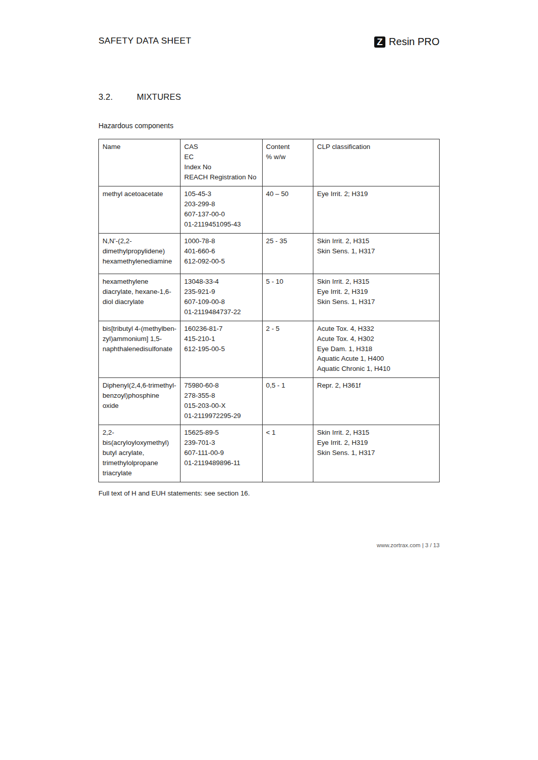SAFETY DATA SHEET
ZResin PRO
3.2. MIXTURES
Hazardous components
| Name | CAS EC Index No REACH Registration No | Content % w/w | CLP classification |
| --- | --- | --- | --- |
| methyl acetoacetate | 105-45-3 203-299-8 607-137-00-0 01-2119451095-43 | 40 – 50 | Eye Irrit. 2; H319 |
| N,N’-(2,2-dimethylpropylidene) hexamethylenediamine | 1000-78-8 401-660-6 612-092-00-5 | 25 - 35 | Skin Irrit. 2, H315 Skin Sens. 1, H317 |
| hexamethylene diacrylate, hexane-1,6-diol diacrylate | 13048-33-4 235-921-9 607-109-00-8 01-2119484737-22 | 5 - 10 | Skin Irrit. 2, H315 Eye Irrit. 2, H319 Skin Sens. 1, H317 |
| bis[tributyl 4-(methylben­zyl)ammonium] 1,5-naph­thalenedisulfonate | 160236-81-7 415-210-1 612-195-00-5 | 2 - 5 | Acute Tox. 4, H332 Acute Tox. 4, H302 Eye Dam. 1, H318 Aquatic Acute 1, H400 Aquatic Chronic 1, H410 |
| Diphenyl(2,4,6-trimethyl­benzoyl)phosphine oxide | 75980-60-8 278-355-8 015-203-00-X 01-2119972295-29 | 0,5 - 1 | Repr. 2, H361f |
| 2,2-bis(acryloyloxymethyl) butyl acrylate, trimethylol­propane triacrylate | 15625-89-5 239-701-3 607-111-00-9 01-2119489896-11 | < 1 | Skin Irrit. 2, H315 Eye Irrit. 2, H319 Skin Sens. 1, H317 |
Full text of H and EUH statements: see section 16.
www.zortrax.com | 3 / 13